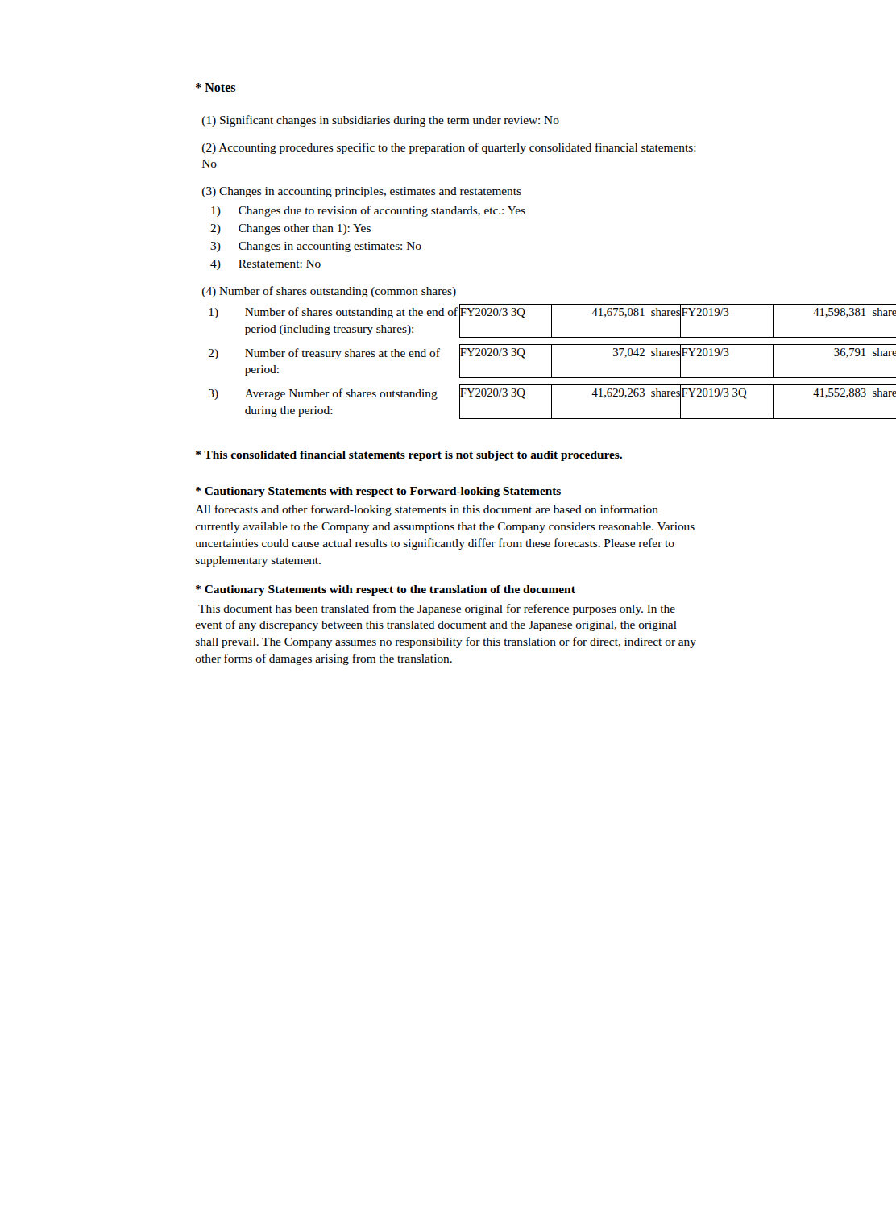* Notes
(1) Significant changes in subsidiaries during the term under review: No
(2) Accounting procedures specific to the preparation of quarterly consolidated financial statements: No
(3) Changes in accounting principles, estimates and restatements
1) Changes due to revision of accounting standards, etc.: Yes
2) Changes other than 1): Yes
3) Changes in accounting estimates: No
4) Restatement: No
(4) Number of shares outstanding (common shares)
| 1) | Number of shares outstanding at the end of period (including treasury shares): | FY2020/3 3Q | 41,675,081 shares | FY2019/3 | 41,598,381 shares |
| 2) | Number of treasury shares at the end of period: | FY2020/3 3Q | 37,042 shares | FY2019/3 | 36,791 shares |
| 3) | Average Number of shares outstanding during the period: | FY2020/3 3Q | 41,629,263 shares | FY2019/3 3Q | 41,552,883 shares |
* This consolidated financial statements report is not subject to audit procedures.
* Cautionary Statements with respect to Forward-looking Statements
All forecasts and other forward-looking statements in this document are based on information currently available to the Company and assumptions that the Company considers reasonable. Various uncertainties could cause actual results to significantly differ from these forecasts. Please refer to supplementary statement.
* Cautionary Statements with respect to the translation of the document
This document has been translated from the Japanese original for reference purposes only. In the event of any discrepancy between this translated document and the Japanese original, the original shall prevail. The Company assumes no responsibility for this translation or for direct, indirect or any other forms of damages arising from the translation.